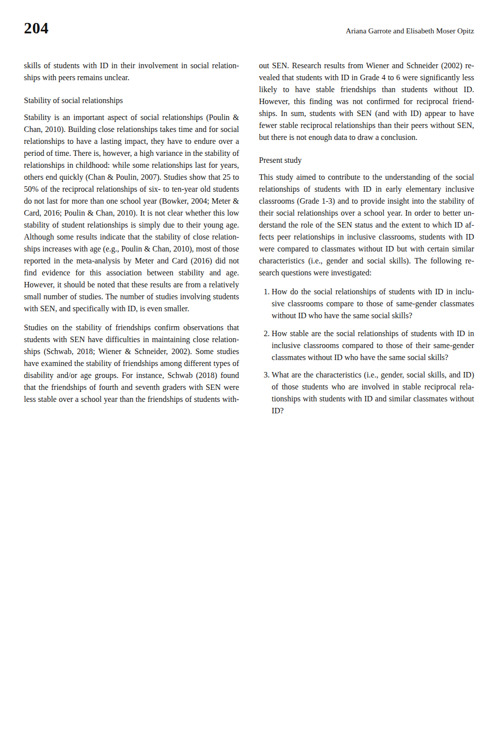204 Ariana Garrote and Elisabeth Moser Opitz
skills of students with ID in their involvement in social relationships with peers remains unclear.
Stability of social relationships
Stability is an important aspect of social relationships (Poulin & Chan, 2010). Building close relationships takes time and for social relationships to have a lasting impact, they have to endure over a period of time. There is, however, a high variance in the stability of relationships in childhood: while some relationships last for years, others end quickly (Chan & Poulin, 2007). Studies show that 25 to 50% of the reciprocal relationships of six- to ten-year old students do not last for more than one school year (Bowker, 2004; Meter & Card, 2016; Poulin & Chan, 2010). It is not clear whether this low stability of student relationships is simply due to their young age. Although some results indicate that the stability of close relationships increases with age (e.g., Poulin & Chan, 2010), most of those reported in the meta-analysis by Meter and Card (2016) did not find evidence for this association between stability and age. However, it should be noted that these results are from a relatively small number of studies. The number of studies involving students with SEN, and specifically with ID, is even smaller.
Studies on the stability of friendships confirm observations that students with SEN have difficulties in maintaining close relationships (Schwab, 2018; Wiener & Schneider, 2002). Some studies have examined the stability of friendships among different types of disability and/or age groups. For instance, Schwab (2018) found that the friendships of fourth and seventh graders with SEN were less stable over a school year than the friendships of students without SEN. Research results from Wiener and Schneider (2002) revealed that students with ID in Grade 4 to 6 were significantly less likely to have stable friendships than students without ID. However, this finding was not confirmed for reciprocal friendships. In sum, students with SEN (and with ID) appear to have fewer stable reciprocal relationships than their peers without SEN, but there is not enough data to draw a conclusion.
Present study
This study aimed to contribute to the understanding of the social relationships of students with ID in early elementary inclusive classrooms (Grade 1-3) and to provide insight into the stability of their social relationships over a school year. In order to better understand the role of the SEN status and the extent to which ID affects peer relationships in inclusive classrooms, students with ID were compared to classmates without ID but with certain similar characteristics (i.e., gender and social skills). The following research questions were investigated:
How do the social relationships of students with ID in inclusive classrooms compare to those of same-gender classmates without ID who have the same social skills?
How stable are the social relationships of students with ID in inclusive classrooms compared to those of their same-gender classmates without ID who have the same social skills?
What are the characteristics (i.e., gender, social skills, and ID) of those students who are involved in stable reciprocal relationships with students with ID and similar classmates without ID?